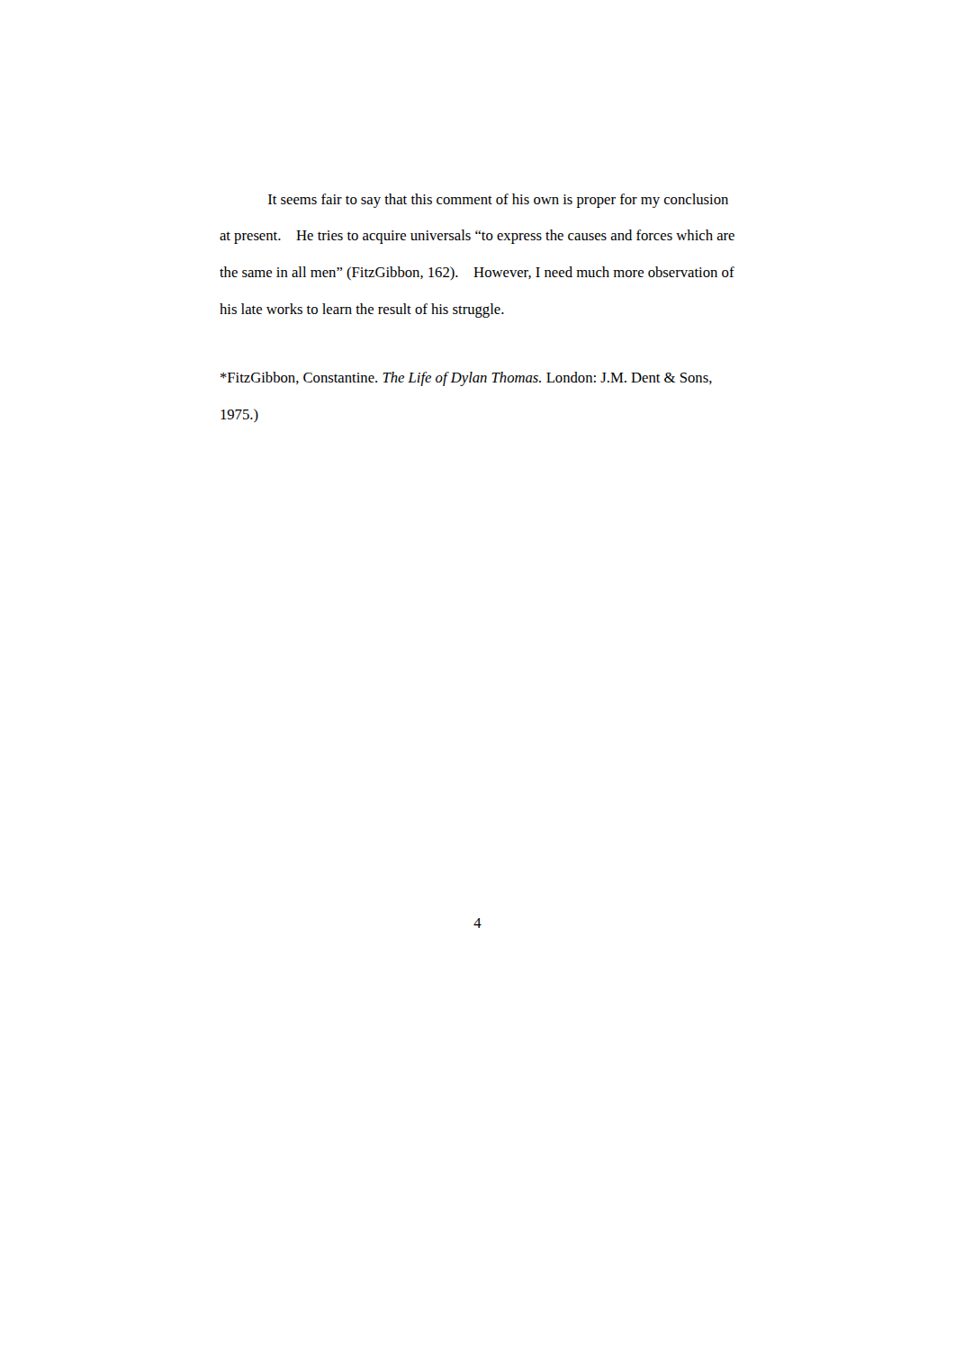It seems fair to say that this comment of his own is proper for my conclusion at present. He tries to acquire universals “to express the causes and forces which are the same in all men” (FitzGibbon, 162). However, I need much more observation of his late works to learn the result of his struggle.
*FitzGibbon, Constantine. The Life of Dylan Thomas. London: J.M. Dent & Sons, 1975.)
4